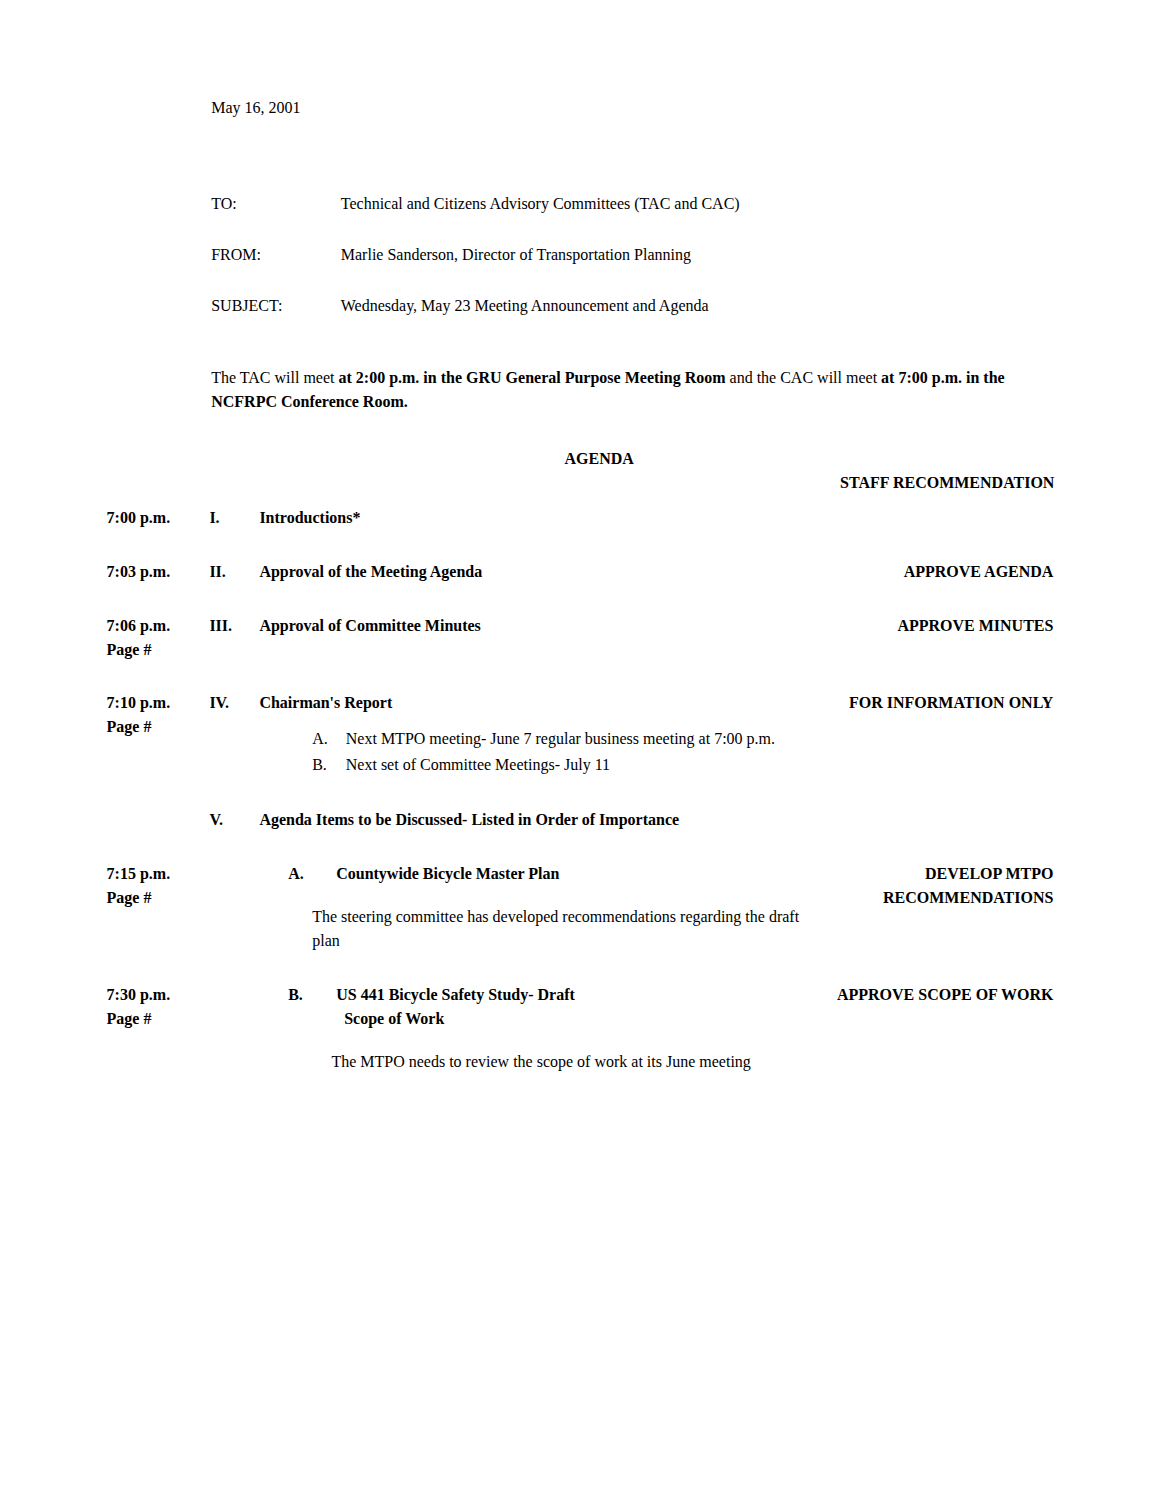May 16, 2001
TO:
Technical and Citizens Advisory Committees (TAC and CAC)
FROM:
Marlie Sanderson, Director of Transportation Planning
SUBJECT:
Wednesday, May 23 Meeting Announcement and Agenda
The TAC will meet at 2:00 p.m. in the GRU General Purpose Meeting Room and the CAC will meet at 7:00 p.m. in the NCFRPC Conference Room.
AGENDA
STAFF RECOMMENDATION
| 7:00 p.m. | I. | Introductions* | |
| 7:03 p.m. | II. | Approval of the Meeting Agenda | APPROVE AGENDA |
| 7:06 p.m. Page # | III. | Approval of Committee Minutes | APPROVE MINUTES |
| 7:10 p.m. Page # | IV. | Chairman's Report A. Next MTPO meeting- June 7 regular business meeting at 7:00 p.m. B. Next set of Committee Meetings- July 11 | FOR INFORMATION ONLY |
| | V. | Agenda Items to be Discussed- Listed in Order of Importance |
| 7:15 p.m. Page # | | A. Countywide Bicycle Master Plan The steering committee has developed recommendations regarding the draft plan | DEVELOP MTPO RECOMMENDATIONS |
| 7:30 p.m. Page # | | B. US 441 Bicycle Safety Study- Draft Scope of Work The MTPO needs to review the scope of work at its June meeting | APPROVE SCOPE OF WORK |